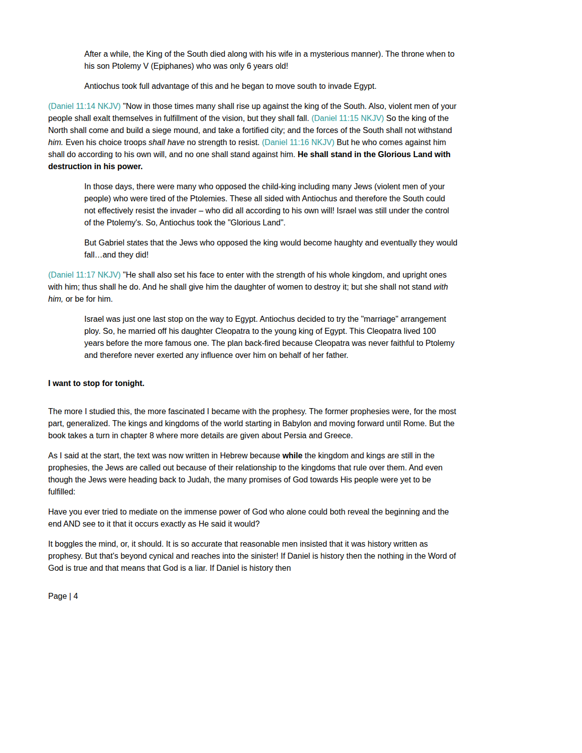After a while, the King of the South died along with his wife in a mysterious manner). The throne when to his son Ptolemy V (Epiphanes) who was only 6 years old!
Antiochus took full advantage of this and he began to move south to invade Egypt.
(Daniel 11:14 NKJV) "Now in those times many shall rise up against the king of the South. Also, violent men of your people shall exalt themselves in fulfillment of the vision, but they shall fall. (Daniel 11:15 NKJV) So the king of the North shall come and build a siege mound, and take a fortified city; and the forces of the South shall not withstand him. Even his choice troops shall have no strength to resist. (Daniel 11:16 NKJV) But he who comes against him shall do according to his own will, and no one shall stand against him. He shall stand in the Glorious Land with destruction in his power.
In those days, there were many who opposed the child-king including many Jews (violent men of your people) who were tired of the Ptolemies. These all sided with Antiochus and therefore the South could not effectively resist the invader – who did all according to his own will! Israel was still under the control of the Ptolemy's. So, Antiochus took the "Glorious Land".
But Gabriel states that the Jews who opposed the king would become haughty and eventually they would fall…and they did!
(Daniel 11:17 NKJV) "He shall also set his face to enter with the strength of his whole kingdom, and upright ones with him; thus shall he do. And he shall give him the daughter of women to destroy it; but she shall not stand with him, or be for him.
Israel was just one last stop on the way to Egypt. Antiochus decided to try the "marriage" arrangement ploy. So, he married off his daughter Cleopatra to the young king of Egypt. This Cleopatra lived 100 years before the more famous one. The plan back-fired because Cleopatra was never faithful to Ptolemy and therefore never exerted any influence over him on behalf of her father.
I want to stop for tonight.
The more I studied this, the more fascinated I became with the prophesy. The former prophesies were, for the most part, generalized. The kings and kingdoms of the world starting in Babylon and moving forward until Rome. But the book takes a turn in chapter 8 where more details are given about Persia and Greece.
As I said at the start, the text was now written in Hebrew because while the kingdom and kings are still in the prophesies, the Jews are called out because of their relationship to the kingdoms that rule over them. And even though the Jews were heading back to Judah, the many promises of God towards His people were yet to be fulfilled:
Have you ever tried to mediate on the immense power of God who alone could both reveal the beginning and the end AND see to it that it occurs exactly as He said it would?
It boggles the mind, or, it should. It is so accurate that reasonable men insisted that it was history written as prophesy. But that's beyond cynical and reaches into the sinister! If Daniel is history then the nothing in the Word of God is true and that means that God is a liar. If Daniel is history then
Page | 4